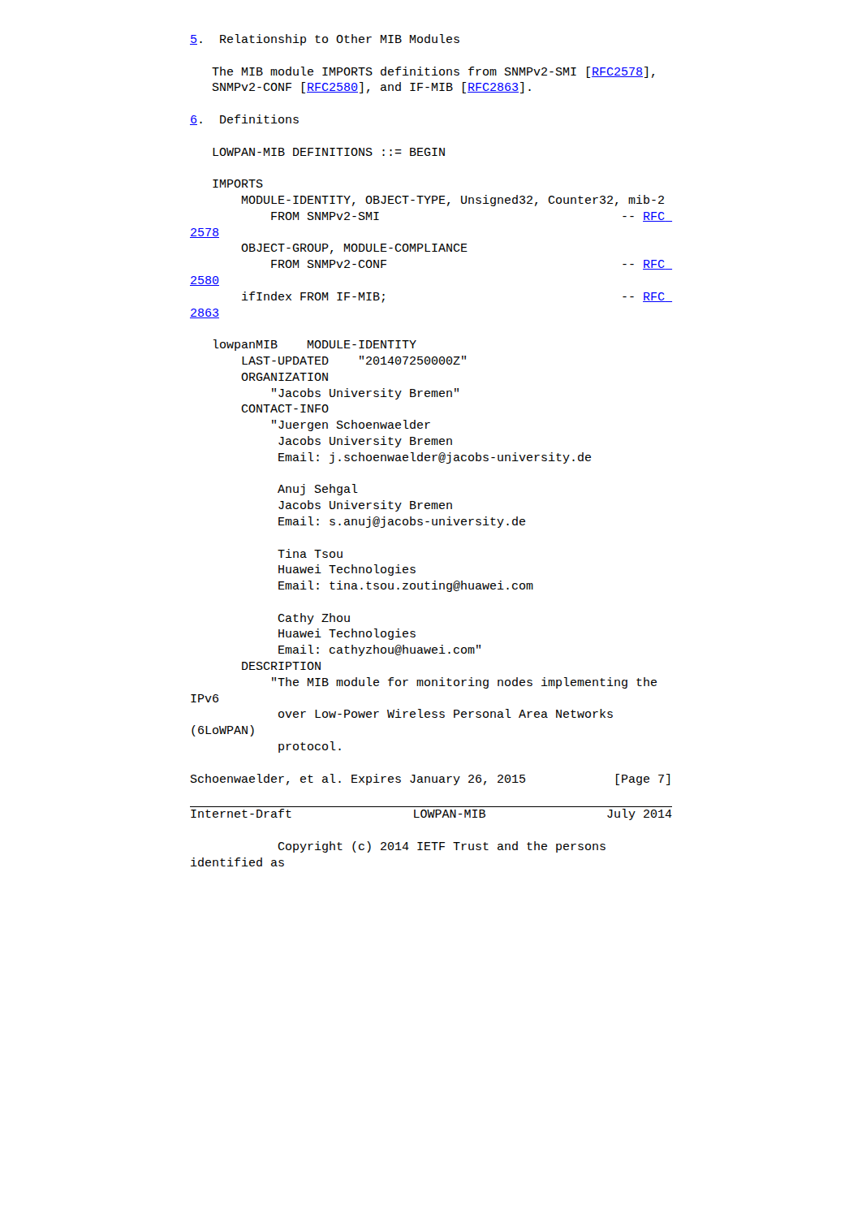5.  Relationship to Other MIB Modules

   The MIB module IMPORTS definitions from SNMPv2-SMI [RFC2578],
   SNMPv2-CONF [RFC2580], and IF-MIB [RFC2863].

6.  Definitions

   LOWPAN-MIB DEFINITIONS ::= BEGIN

   IMPORTS
       MODULE-IDENTITY, OBJECT-TYPE, Unsigned32, Counter32, mib-2
           FROM SNMPv2-SMI                                 -- RFC 2578
       OBJECT-GROUP, MODULE-COMPLIANCE
           FROM SNMPv2-CONF                                -- RFC 2580
       ifIndex FROM IF-MIB;                                -- RFC 2863

   lowpanMIB    MODULE-IDENTITY
       LAST-UPDATED    "201407250000Z"
       ORGANIZATION
           "Jacobs University Bremen"
       CONTACT-INFO
           "Juergen Schoenwaelder
            Jacobs University Bremen
            Email: j.schoenwaelder@jacobs-university.de

            Anuj Sehgal
            Jacobs University Bremen
            Email: s.anuj@jacobs-university.de

            Tina Tsou
            Huawei Technologies
            Email: tina.tsou.zouting@huawei.com

            Cathy Zhou
            Huawei Technologies
            Email: cathyzhou@huawei.com"
       DESCRIPTION
           "The MIB module for monitoring nodes implementing the IPv6
            over Low-Power Wireless Personal Area Networks (6LoWPAN)
            protocol.
Schoenwaelder, et al. Expires January 26, 2015[Page 7]
Internet-Draft LOWPAN-MIB July 2014
            Copyright (c) 2014 IETF Trust and the persons identified as